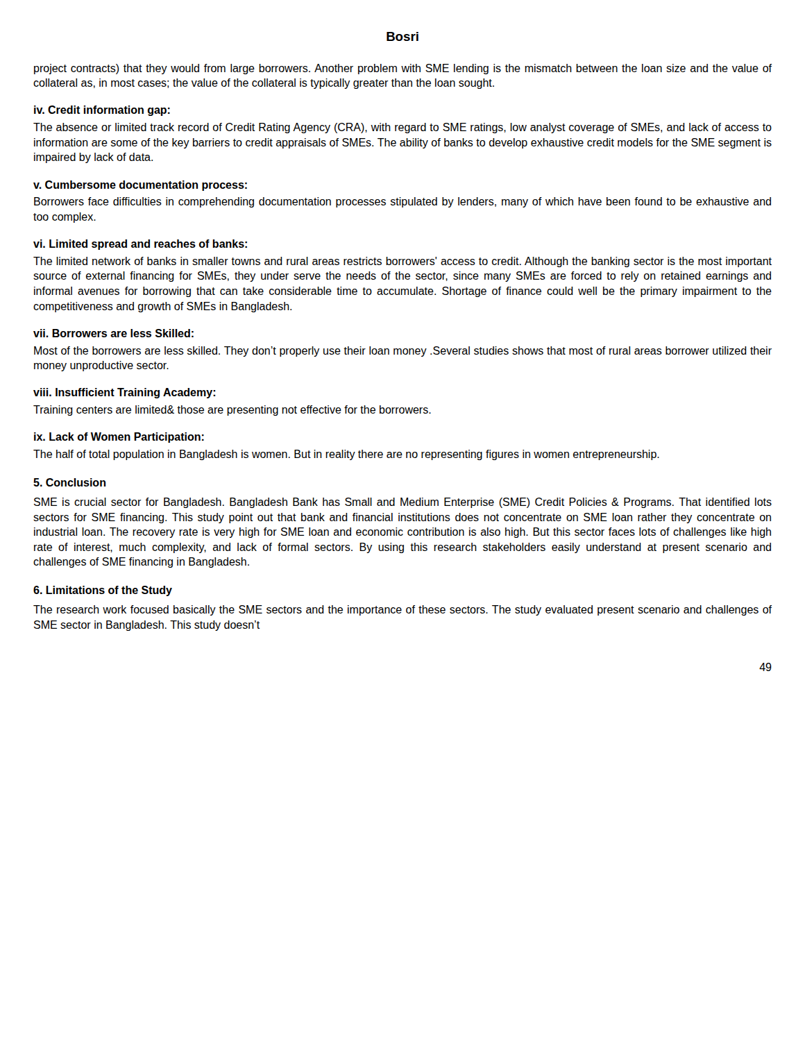Bosri
project contracts) that they would from large borrowers. Another problem with SME lending is the mismatch between the loan size and the value of collateral as, in most cases; the value of the collateral is typically greater than the loan sought.
iv. Credit information gap:
The absence or limited track record of Credit Rating Agency (CRA), with regard to SME ratings, low analyst coverage of SMEs, and lack of access to information are some of the key barriers to credit appraisals of SMEs. The ability of banks to develop exhaustive credit models for the SME segment is impaired by lack of data.
v. Cumbersome documentation process:
Borrowers face difficulties in comprehending documentation processes stipulated by lenders, many of which have been found to be exhaustive and too complex.
vi. Limited spread and reaches of banks:
The limited network of banks in smaller towns and rural areas restricts borrowers' access to credit. Although the banking sector is the most important source of external financing for SMEs, they under serve the needs of the sector, since many SMEs are forced to rely on retained earnings and informal avenues for borrowing that can take considerable time to accumulate. Shortage of finance could well be the primary impairment to the competitiveness and growth of SMEs in Bangladesh.
vii. Borrowers are less Skilled:
Most of the borrowers are less skilled. They don’t properly use their loan money .Several studies shows that most of rural areas borrower utilized their money unproductive sector.
viii. Insufficient Training Academy:
Training centers are limited& those are presenting not effective for the borrowers.
ix. Lack of Women Participation:
The half of total population in Bangladesh is women. But in reality there are no representing figures in women entrepreneurship.
5. Conclusion
SME is crucial sector for Bangladesh. Bangladesh Bank has Small and Medium Enterprise (SME) Credit Policies & Programs. That identified lots sectors for SME financing. This study point out that bank and financial institutions does not concentrate on SME loan rather they concentrate on industrial loan. The recovery rate is very high for SME loan and economic contribution is also high. But this sector faces lots of challenges like high rate of interest, much complexity, and lack of formal sectors. By using this research stakeholders easily understand at present scenario and challenges of SME financing in Bangladesh.
6. Limitations of the Study
The research work focused basically the SME sectors and the importance of these sectors. The study evaluated present scenario and challenges of SME sector in Bangladesh. This study doesn’t
49